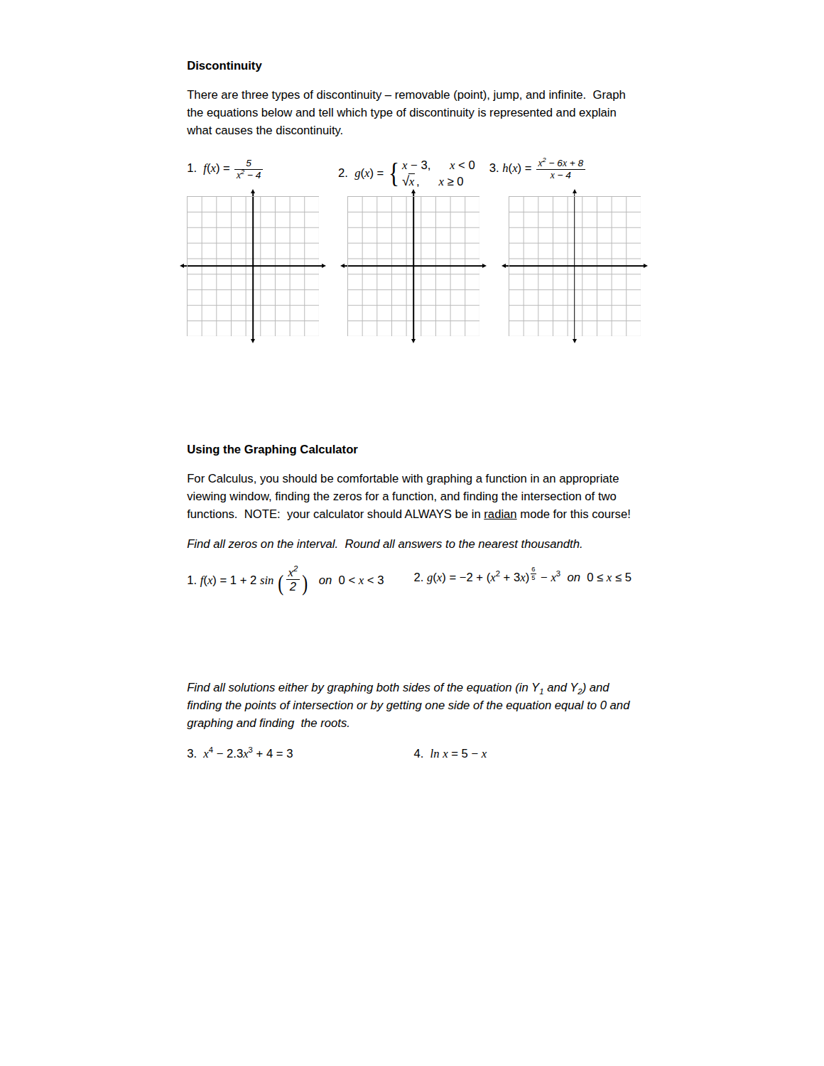Discontinuity
There are three types of discontinuity – removable (point), jump, and infinite. Graph the equations below and tell which type of discontinuity is represented and explain what causes the discontinuity.
1. f(x) = 5 x2 − 4
2. g(x) = { x − 3,x < 0 x,x ≥ 0
3. h(x) = x2 − 6x + 8 x − 4
Using the Graphing Calculator
For Calculus, you should be comfortable with graphing a function in an appropriate viewing window, finding the zeros for a function, and finding the intersection of two functions. NOTE: your calculator should ALWAYS be in radian mode for this course!
Find all zeros on the interval. Round all answers to the nearest thousandth.
1. f(x) = 1 + 2 sin (x22) on 0 < x < 3
2. g(x) = −2 + (x2 + 3x)65 − x3 on 0 ≤ x ≤ 5
Find all solutions either by graphing both sides of the equation (in Y1 and Y2) and finding the points of intersection or by getting one side of the equation equal to 0 and graphing and finding the roots.
3. x4 − 2.3x3 + 4 = 3
4. ln x = 5 − x